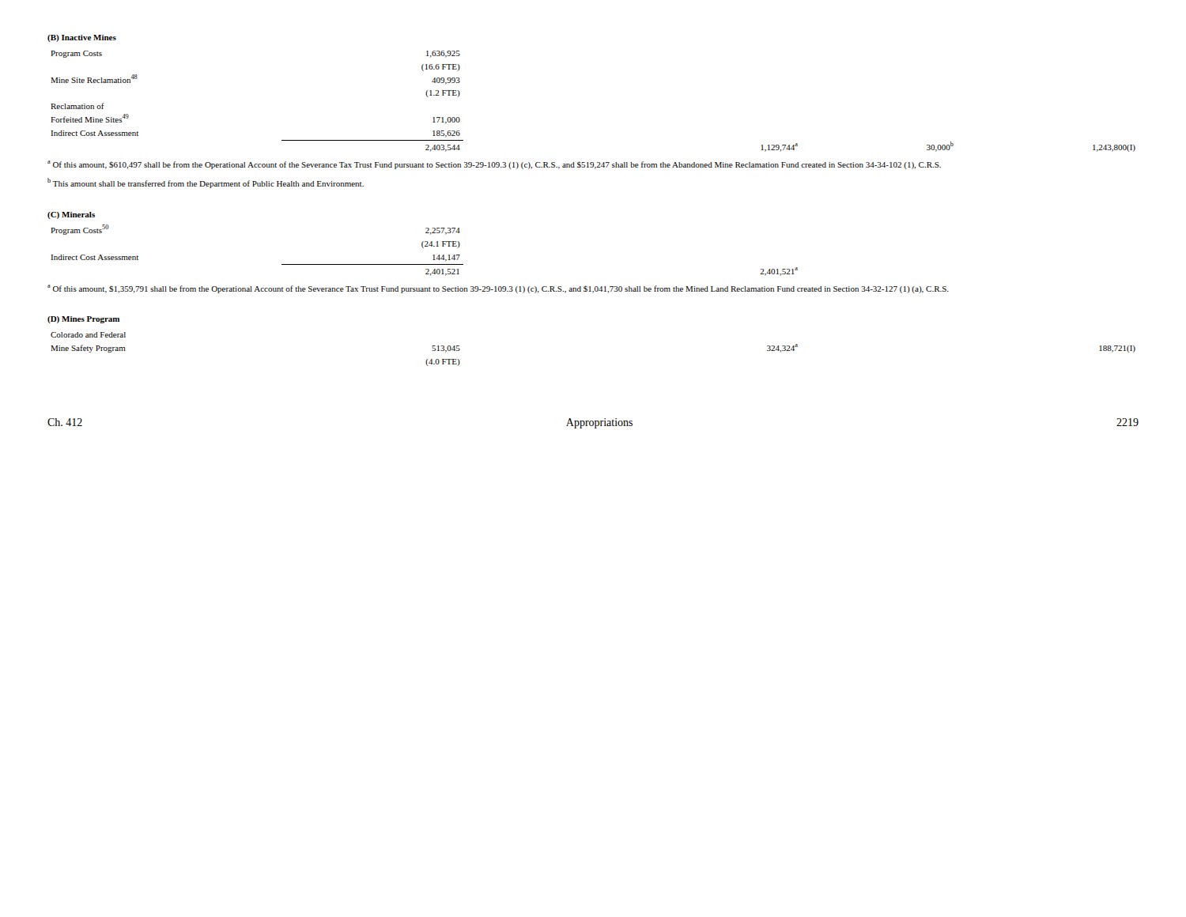(B) Inactive Mines
| Program Costs | 1,636,925 | | | | |
| | (16.6 FTE) | | | | |
| Mine Site Reclamation 48 | 409,993 | | | | |
| | (1.2 FTE) | | | | |
| Reclamation of | | | | | |
| Forfeited Mine Sites 49 | 171,000 | | | | |
| Indirect Cost Assessment | 185,626 | | | | |
| | 2,403,544 | | 1,129,744 a | 30,000 b | 1,243,800(I) |
a Of this amount, $610,497 shall be from the Operational Account of the Severance Tax Trust Fund pursuant to Section 39-29-109.3 (1) (c), C.R.S., and $519,247 shall be from the Abandoned Mine Reclamation Fund created in Section 34-34-102 (1), C.R.S.
b This amount shall be transferred from the Department of Public Health and Environment.
(C) Minerals
| Program Costs 50 | 2,257,374 | | | | |
| | (24.1 FTE) | | | | |
| Indirect Cost Assessment | 144,147 | | | | |
| | 2,401,521 | | 2,401,521 a | | |
a Of this amount, $1,359,791 shall be from the Operational Account of the Severance Tax Trust Fund pursuant to Section 39-29-109.3 (1) (c), C.R.S., and $1,041,730 shall be from the Mined Land Reclamation Fund created in Section 34-32-127 (1) (a), C.R.S.
(D) Mines Program
| Colorado and Federal | | | | | |
| Mine Safety Program | 513,045 | | 324,324 a | | 188,721(I) |
| | (4.0 FTE) | | | | |
Ch. 412
Appropriations
2219